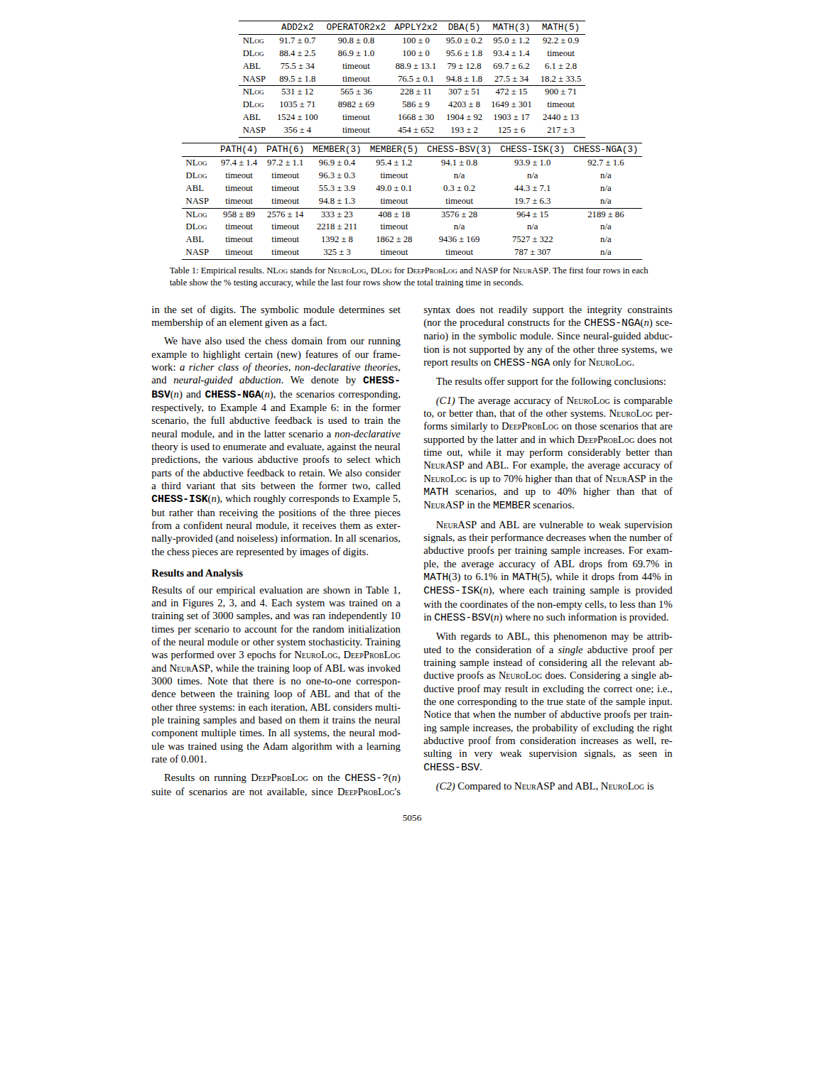| | ADD2x2 | OPERATOR2x2 | APPLY2x2 | DBA(5) | MATH(3) | MATH(5) |
| N Log | 91.7 ± 0.7 | 90.8 ± 0.8 | 100 ± 0 | 95.0 ± 0.2 | 95.0 ± 1.2 | 92.2 ± 0.9 |
| D Log | 88.4 ± 2.5 | 86.9 ± 1.0 | 100 ± 0 | 95.6 ± 1.8 | 93.4 ± 1.4 | timeout |
| ABL | 75.5 ± 34 | timeout | 88.9 ± 13.1 | 79 ± 12.8 | 69.7 ± 6.2 | 6.1 ± 2.8 |
| NASP | 89.5 ± 1.8 | timeout | 76.5 ± 0.1 | 94.8 ± 1.8 | 27.5 ± 34 | 18.2 ± 33.5 |
| N Log | 531 ± 12 | 565 ± 36 | 228 ± 11 | 307 ± 51 | 472 ± 15 | 900 ± 71 |
| D Log | 1035 ± 71 | 8982 ± 69 | 586 ± 9 | 4203 ± 8 | 1649 ± 301 | timeout |
| ABL | 1524 ± 100 | timeout | 1668 ± 30 | 1904 ± 92 | 1903 ± 17 | 2440 ± 13 |
| NASP | 356 ± 4 | timeout | 454 ± 652 | 193 ± 2 | 125 ± 6 | 217 ± 3 |
| | PATH(4) | PATH(6) | MEMBER(3) | MEMBER(5) | CHESS-BSV(3) | CHESS-ISK(3) | CHESS-NGA(3) |
| N Log | 97.4 ± 1.4 | 97.2 ± 1.1 | 96.9 ± 0.4 | 95.4 ± 1.2 | 94.1 ± 0.8 | 93.9 ± 1.0 | 92.7 ± 1.6 |
| D Log | timeout | timeout | 96.3 ± 0.3 | timeout | n/a | n/a | n/a |
| ABL | timeout | timeout | 55.3 ± 3.9 | 49.0 ± 0.1 | 0.3 ± 0.2 | 44.3 ± 7.1 | n/a |
| NASP | timeout | timeout | 94.8 ± 1.3 | timeout | timeout | 19.7 ± 6.3 | n/a |
| N Log | 958 ± 89 | 2576 ± 14 | 333 ± 23 | 408 ± 18 | 3576 ± 28 | 964 ± 15 | 2189 ± 86 |
| D Log | timeout | timeout | 2218 ± 211 | timeout | n/a | n/a | n/a |
| ABL | timeout | timeout | 1392 ± 8 | 1862 ± 28 | 9436 ± 169 | 7527 ± 322 | n/a |
| NASP | timeout | timeout | 325 ± 3 | timeout | timeout | 787 ± 307 | n/a |
Table 1: Empirical results. NLog stands for NeuroLog, DLog for DeepProbLog and NASP for NeurASP. The first four rows in each table show the % testing accuracy, while the last four rows show the total training time in seconds.
in the set of digits. The symbolic module determines set membership of an element given as a fact.
We have also used the chess domain from our running example to highlight certain (new) features of our framework: a richer class of theories, non-declarative theories, and neural-guided abduction. We denote by CHESS-BSV(n) and CHESS-NGA(n), the scenarios corresponding, respectively, to Example 4 and Example 6: in the former scenario, the full abductive feedback is used to train the neural module, and in the latter scenario a non-declarative theory is used to enumerate and evaluate, against the neural predictions, the various abductive proofs to select which parts of the abductive feedback to retain. We also consider a third variant that sits between the former two, called CHESS-ISK(n), which roughly corresponds to Example 5, but rather than receiving the positions of the three pieces from a confident neural module, it receives them as externally-provided (and noiseless) information. In all scenarios, the chess pieces are represented by images of digits.
Results and Analysis
Results of our empirical evaluation are shown in Table 1, and in Figures 2, 3, and 4. Each system was trained on a training set of 3000 samples, and was ran independently 10 times per scenario to account for the random initialization of the neural module or other system stochasticity. Training was performed over 3 epochs for NeuroLog, DeepProbLog and NeurASP, while the training loop of ABL was invoked 3000 times. Note that there is no one-to-one correspondence between the training loop of ABL and that of the other three systems: in each iteration, ABL considers multiple training samples and based on them it trains the neural component multiple times. In all systems, the neural module was trained using the Adam algorithm with a learning rate of 0.001.
Results on running DeepProbLog on the CHESS-?(n) suite of scenarios are not available, since DeepProbLog's syntax does not readily support the integrity constraints (nor the procedural constructs for the CHESS-NGA(n) scenario) in the symbolic module. Since neural-guided abduction is not supported by any of the other three systems, we report results on CHESS-NGA only for NeuroLog.
The results offer support for the following conclusions:
(C1) The average accuracy of NeuroLog is comparable to, or better than, that of the other systems. NeuroLog performs similarly to DeepProbLog on those scenarios that are supported by the latter and in which DeepProbLog does not time out, while it may perform considerably better than NeurASP and ABL. For example, the average accuracy of NeuroLog is up to 70% higher than that of NeurASP in the MATH scenarios, and up to 40% higher than that of NeurASP in the MEMBER scenarios.
NeurASP and ABL are vulnerable to weak supervision signals, as their performance decreases when the number of abductive proofs per training sample increases. For example, the average accuracy of ABL drops from 69.7% in MATH(3) to 6.1% in MATH(5), while it drops from 44% in CHESS-ISK(n), where each training sample is provided with the coordinates of the non-empty cells, to less than 1% in CHESS-BSV(n) where no such information is provided.
With regards to ABL, this phenomenon may be attributed to the consideration of a single abductive proof per training sample instead of considering all the relevant abductive proofs as NeuroLog does. Considering a single abductive proof may result in excluding the correct one; i.e., the one corresponding to the true state of the sample input. Notice that when the number of abductive proofs per training sample increases, the probability of excluding the right abductive proof from consideration increases as well, resulting in very weak supervision signals, as seen in CHESS-BSV.
(C2) Compared to NeurASP and ABL, NeuroLog is
5056